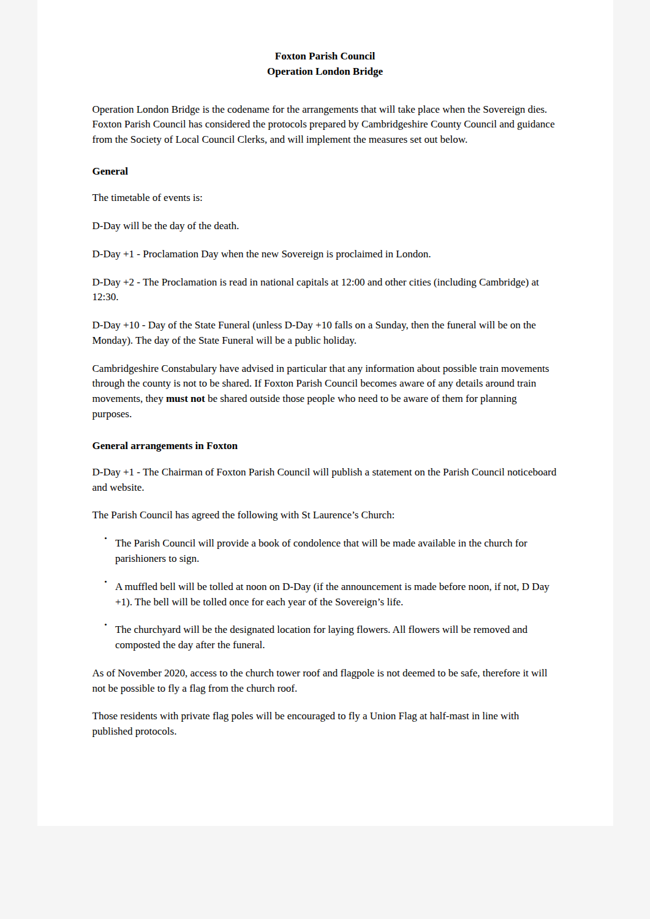Foxton Parish Council Operation London Bridge
Operation London Bridge is the codename for the arrangements that will take place when the Sovereign dies. Foxton Parish Council has considered the protocols prepared by Cambridgeshire County Council and guidance from the Society of Local Council Clerks, and will implement the measures set out below.
General
The timetable of events is:
D-Day will be the day of the death.
D-Day +1 - Proclamation Day when the new Sovereign is proclaimed in London.
D-Day +2 - The Proclamation is read in national capitals at 12:00 and other cities (including Cambridge) at 12:30.
D-Day +10 - Day of the State Funeral (unless D-Day +10 falls on a Sunday, then the funeral will be on the Monday). The day of the State Funeral will be a public holiday.
Cambridgeshire Constabulary have advised in particular that any information about possible train movements through the county is not to be shared. If Foxton Parish Council becomes aware of any details around train movements, they must not be shared outside those people who need to be aware of them for planning purposes.
General arrangements in Foxton
D-Day +1 - The Chairman of Foxton Parish Council will publish a statement on the Parish Council noticeboard and website.
The Parish Council has agreed the following with St Laurence’s Church:
The Parish Council will provide a book of condolence that will be made available in the church for parishioners to sign.
A muffled bell will be tolled at noon on D-Day (if the announcement is made before noon, if not, D Day +1). The bell will be tolled once for each year of the Sovereign’s life.
The churchyard will be the designated location for laying flowers. All flowers will be removed and composted the day after the funeral.
As of November 2020, access to the church tower roof and flagpole is not deemed to be safe, therefore it will not be possible to fly a flag from the church roof.
Those residents with private flag poles will be encouraged to fly a Union Flag at half-mast in line with published protocols.